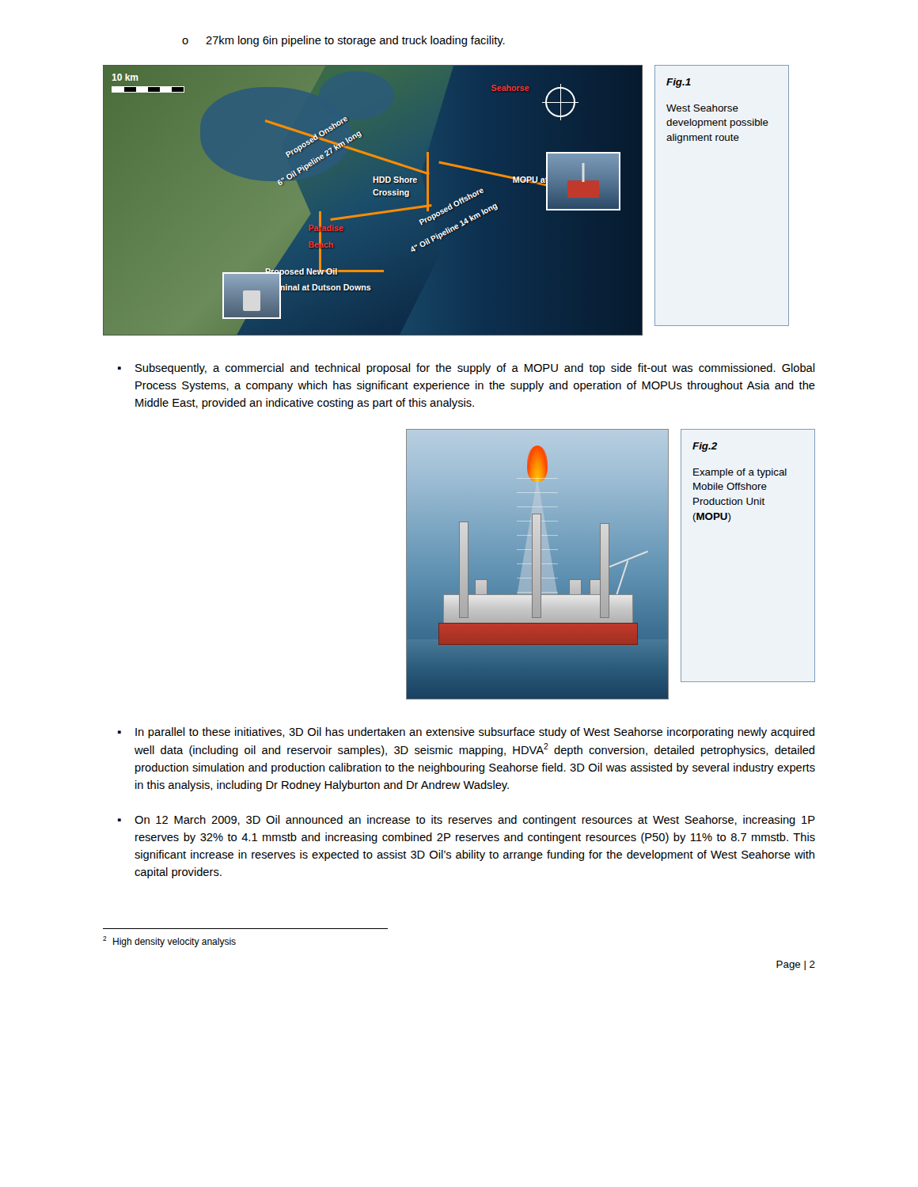o27km long 6in pipeline to storage and truck loading facility.
10 km
Proposed Onshore
6" Oil Pipeline 27 km long
HDD Shore
Crossing
Proposed Offshore
4" Oil Pipeline 14 km long
MOPU at WSH
Paradise
Beach
Seahorse
Proposed New Oil
Terminal at Dutson Downs
Fig.1
West Seahorse development possible alignment route
Subsequently, a commercial and technical proposal for the supply of a MOPU and top side fit-out was commissioned. Global Process Systems, a company which has significant experience in the supply and operation of MOPUs throughout Asia and the Middle East, provided an indicative costing as part of this analysis.
Fig.2
Example of a typical Mobile Offshore Production Unit (MOPU)
In parallel to these initiatives, 3D Oil has undertaken an extensive subsurface study of West Seahorse incorporating newly acquired well data (including oil and reservoir samples), 3D seismic mapping, HDVA2 depth conversion, detailed petrophysics, detailed production simulation and production calibration to the neighbouring Seahorse field. 3D Oil was assisted by several industry experts in this analysis, including Dr Rodney Halyburton and Dr Andrew Wadsley.
On 12 March 2009, 3D Oil announced an increase to its reserves and contingent resources at West Seahorse, increasing 1P reserves by 32% to 4.1 mmstb and increasing combined 2P reserves and contingent resources (P50) by 11% to 8.7 mmstb. This significant increase in reserves is expected to assist 3D Oil’s ability to arrange funding for the development of West Seahorse with capital providers.
2 High density velocity analysis
Page | 2